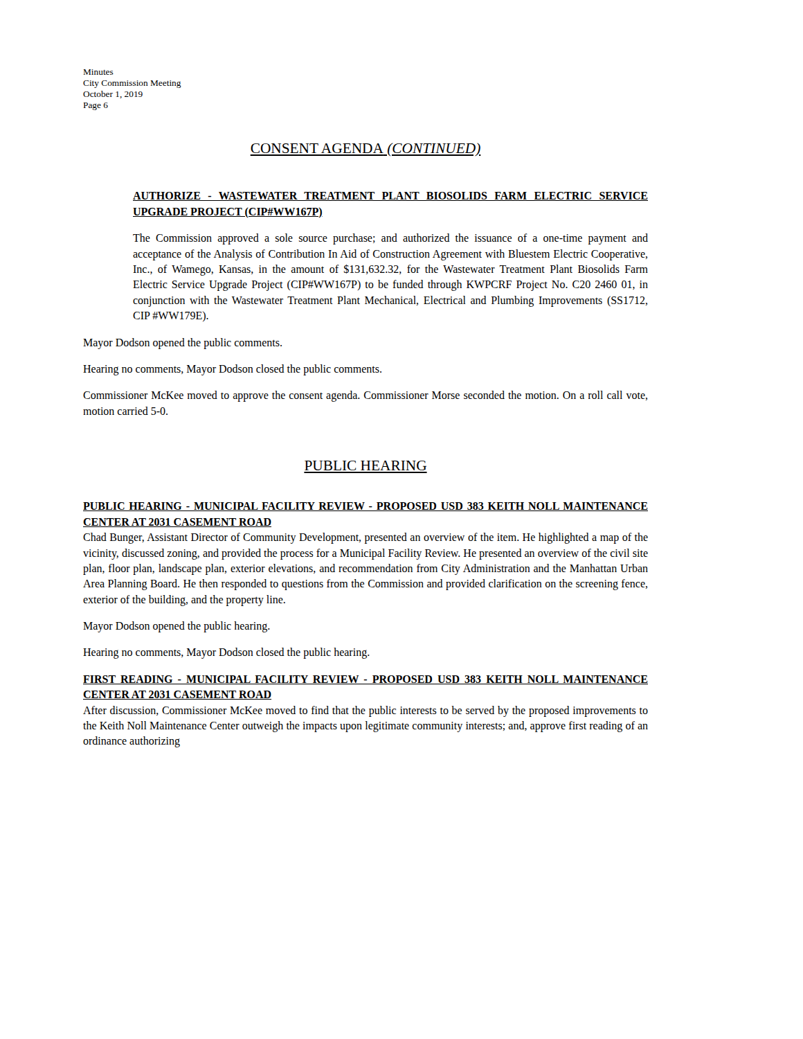Minutes
City Commission Meeting
October 1, 2019
Page 6
CONSENT AGENDA (CONTINUED)
AUTHORIZE - WASTEWATER TREATMENT PLANT BIOSOLIDS FARM ELECTRIC SERVICE UPGRADE PROJECT (CIP#WW167P)
The Commission approved a sole source purchase; and authorized the issuance of a one-time payment and acceptance of the Analysis of Contribution In Aid of Construction Agreement with Bluestem Electric Cooperative, Inc., of Wamego, Kansas, in the amount of $131,632.32, for the Wastewater Treatment Plant Biosolids Farm Electric Service Upgrade Project (CIP#WW167P) to be funded through KWPCRF Project No. C20 2460 01, in conjunction with the Wastewater Treatment Plant Mechanical, Electrical and Plumbing Improvements (SS1712, CIP #WW179E).
Mayor Dodson opened the public comments.
Hearing no comments, Mayor Dodson closed the public comments.
Commissioner McKee moved to approve the consent agenda. Commissioner Morse seconded the motion. On a roll call vote, motion carried 5-0.
PUBLIC HEARING
PUBLIC HEARING - MUNICIPAL FACILITY REVIEW - PROPOSED USD 383 KEITH NOLL MAINTENANCE CENTER AT 2031 CASEMENT ROAD
Chad Bunger, Assistant Director of Community Development, presented an overview of the item. He highlighted a map of the vicinity, discussed zoning, and provided the process for a Municipal Facility Review. He presented an overview of the civil site plan, floor plan, landscape plan, exterior elevations, and recommendation from City Administration and the Manhattan Urban Area Planning Board. He then responded to questions from the Commission and provided clarification on the screening fence, exterior of the building, and the property line.
Mayor Dodson opened the public hearing.
Hearing no comments, Mayor Dodson closed the public hearing.
FIRST READING - MUNICIPAL FACILITY REVIEW - PROPOSED USD 383 KEITH NOLL MAINTENANCE CENTER AT 2031 CASEMENT ROAD
After discussion, Commissioner McKee moved to find that the public interests to be served by the proposed improvements to the Keith Noll Maintenance Center outweigh the impacts upon legitimate community interests; and, approve first reading of an ordinance authorizing